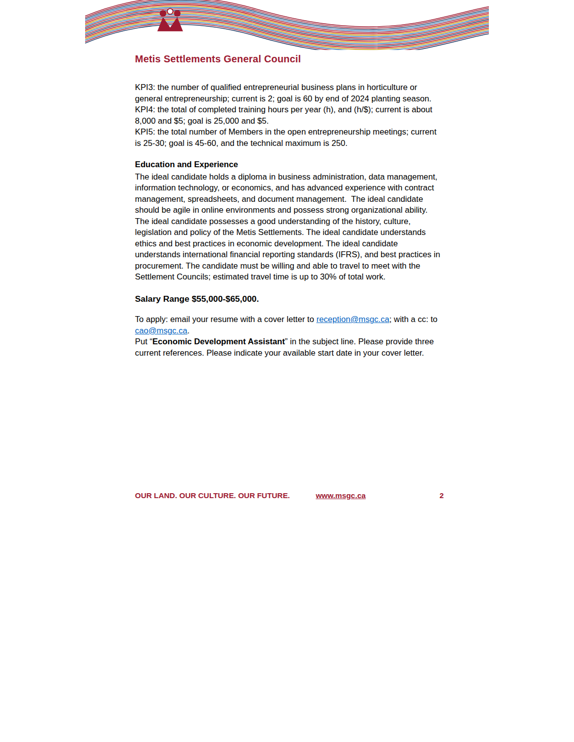Metis Settlements General Council
KPI3: the number of qualified entrepreneurial business plans in horticulture or general entrepreneurship; current is 2; goal is 60 by end of 2024 planting season.
KPI4: the total of completed training hours per year (h), and (h/$); current is about 8,000 and $5; goal is 25,000 and $5.
KPI5: the total number of Members in the open entrepreneurship meetings; current is 25-30; goal is 45-60, and the technical maximum is 250.
Education and Experience
The ideal candidate holds a diploma in business administration, data management, information technology, or economics, and has advanced experience with contract management, spreadsheets, and document management. The ideal candidate should be agile in online environments and possess strong organizational ability. The ideal candidate possesses a good understanding of the history, culture, legislation and policy of the Metis Settlements. The ideal candidate understands ethics and best practices in economic development. The ideal candidate understands international financial reporting standards (IFRS), and best practices in procurement. The candidate must be willing and able to travel to meet with the Settlement Councils; estimated travel time is up to 30% of total work.
Salary Range $55,000-$65,000.
To apply: email your resume with a cover letter to reception@msgc.ca; with a cc: to cao@msgc.ca.
Put “Economic Development Assistant” in the subject line. Please provide three current references. Please indicate your available start date in your cover letter.
OUR LAND. OUR CULTURE. OUR FUTURE. www.msgc.ca 2